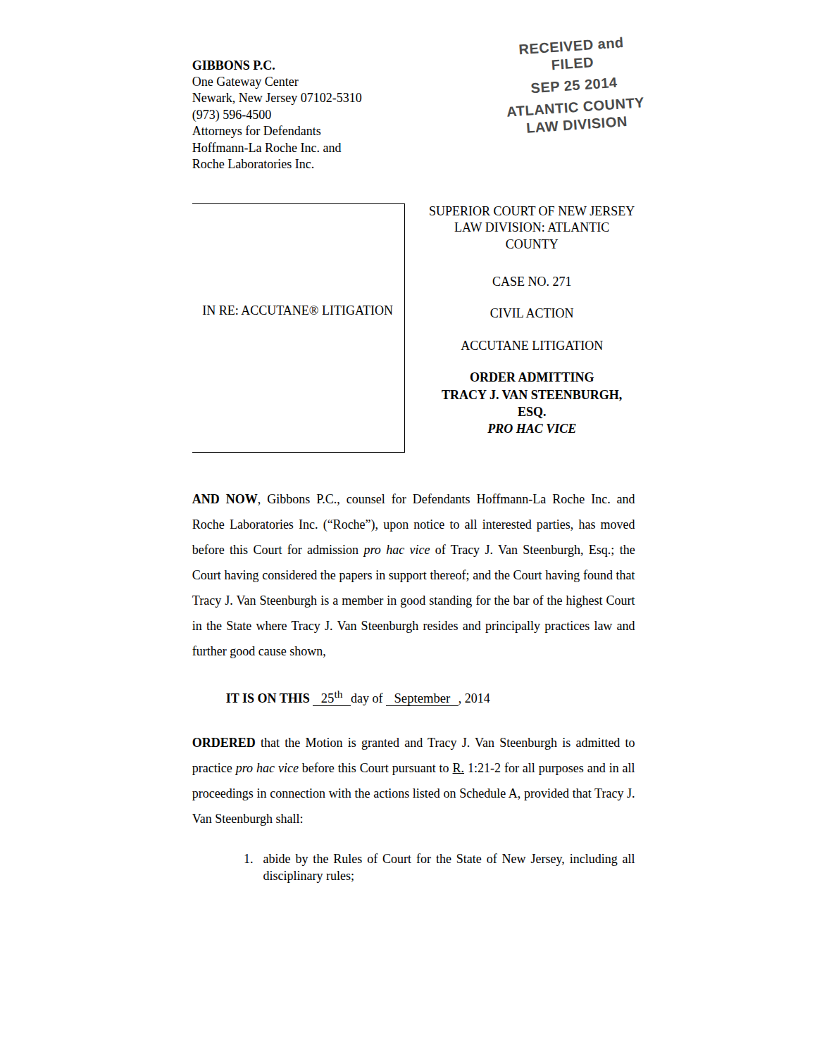RECEIVED and
FILED
SEP 25 2014
ATLANTIC COUNTY
LAW DIVISION
GIBBONS P.C.
One Gateway Center
Newark, New Jersey 07102-5310
(973) 596-4500
Attorneys for Defendants
Hoffmann-La Roche Inc. and
Roche Laboratories Inc.
| IN RE: ACCUTANE® LITIGATION | SUPERIOR COURT OF NEW JERSEY LAW DIVISION: ATLANTIC COUNTY CASE NO. 271 CIVIL ACTION ACCUTANE LITIGATION ORDER ADMITTING TRACY J. VAN STEENBURGH, ESQ. PRO HAC VICE |
AND NOW, Gibbons P.C., counsel for Defendants Hoffmann-La Roche Inc. and Roche Laboratories Inc. (“Roche”), upon notice to all interested parties, has moved before this Court for admission pro hac vice of Tracy J. Van Steenburgh, Esq.; the Court having considered the papers in support thereof; and the Court having found that Tracy J. Van Steenburgh is a member in good standing for the bar of the highest Court in the State where Tracy J. Van Steenburgh resides and principally practices law and further good cause shown,
IT IS ON THIS 25thday of September, 2014
ORDERED that the Motion is granted and Tracy J. Van Steenburgh is admitted to practice pro hac vice before this Court pursuant to R. 1:21-2 for all purposes and in all proceedings in connection with the actions listed on Schedule A, provided that Tracy J. Van Steenburgh shall:
abide by the Rules of Court for the State of New Jersey, including all disciplinary rules;